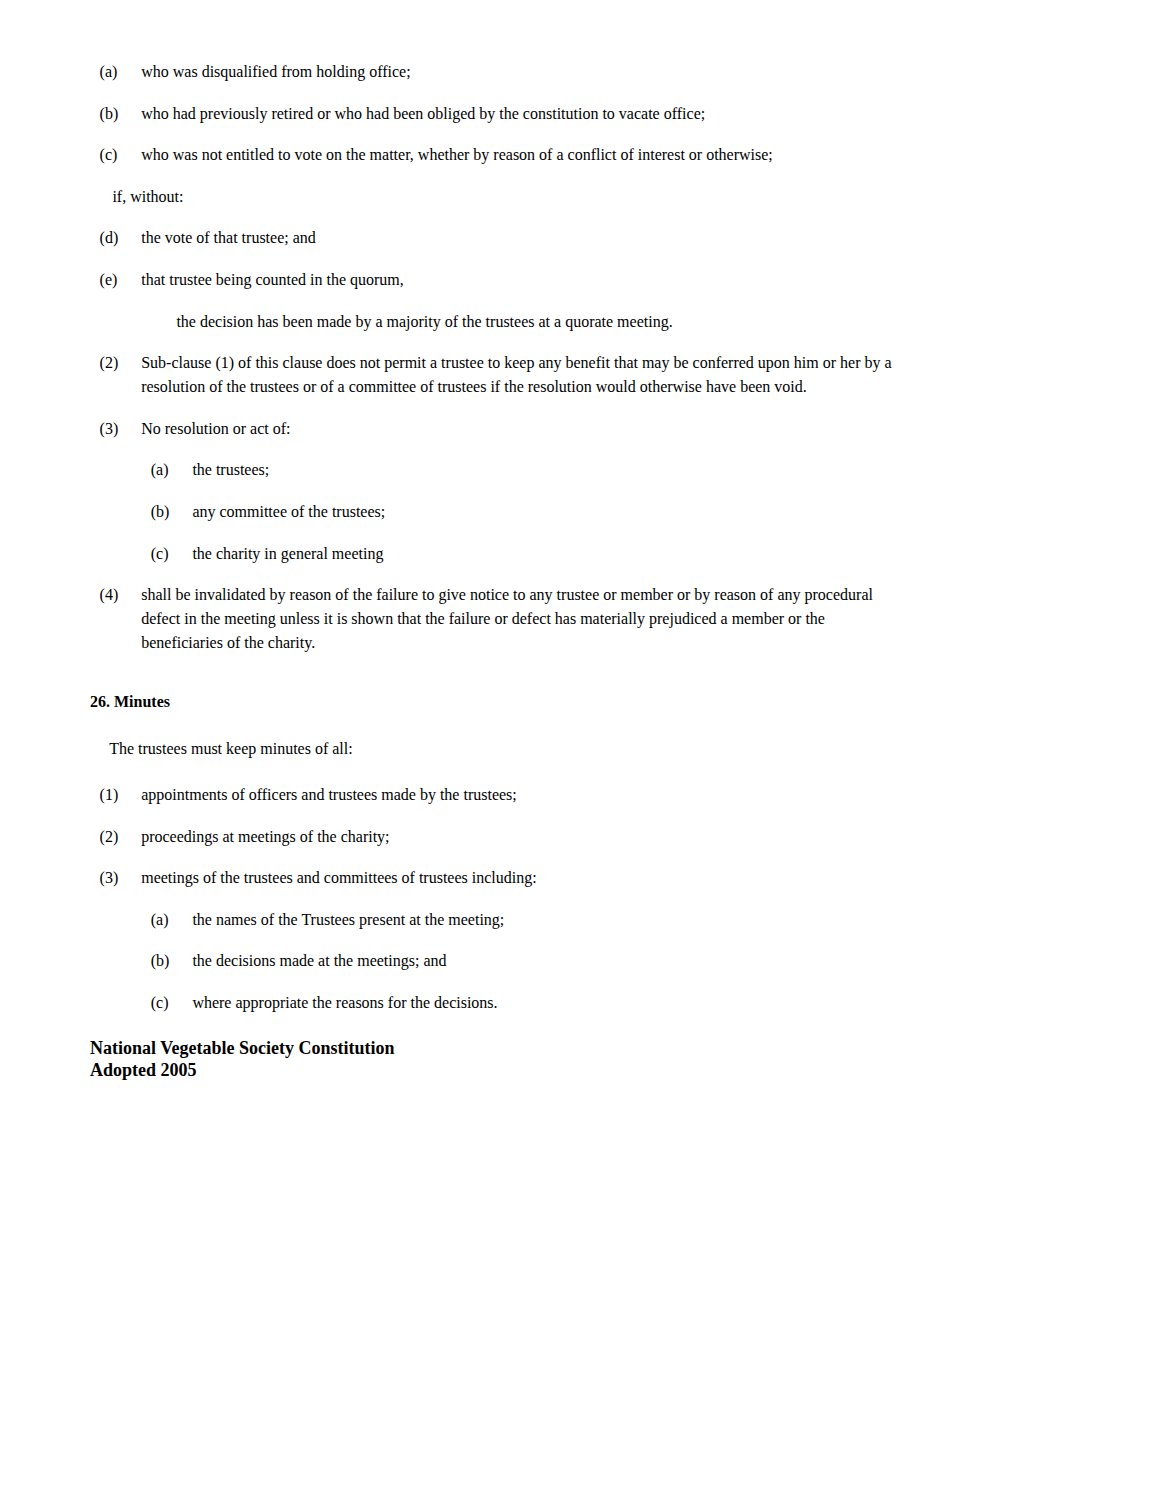(a) who was disqualified from holding office;
(b) who had previously retired or who had been obliged by the constitution to vacate office;
(c) who was not entitled to vote on the matter, whether by reason of a conflict of interest or otherwise;
if, without:
(d) the vote of that trustee; and
(e) that trustee being counted in the quorum,
the decision has been made by a majority of the trustees at a quorate meeting.
(2) Sub-clause (1) of this clause does not permit a trustee to keep any benefit that may be conferred upon him or her by a resolution of the trustees or of a committee of trustees if the resolution would otherwise have been void.
(3) No resolution or act of:
(a) the trustees;
(b) any committee of the trustees;
(c) the charity in general meeting
(4) shall be invalidated by reason of the failure to give notice to any trustee or member or by reason of any procedural defect in the meeting unless it is shown that the failure or defect has materially prejudiced a member or the beneficiaries of the charity.
26. Minutes
The trustees must keep minutes of all:
(1) appointments of officers and trustees made by the trustees;
(2) proceedings at meetings of the charity;
(3) meetings of the trustees and committees of trustees including:
(a) the names of the Trustees present at the meeting;
(b) the decisions made at the meetings; and
(c) where appropriate the reasons for the decisions.
National Vegetable Society Constitution
Adopted 2005